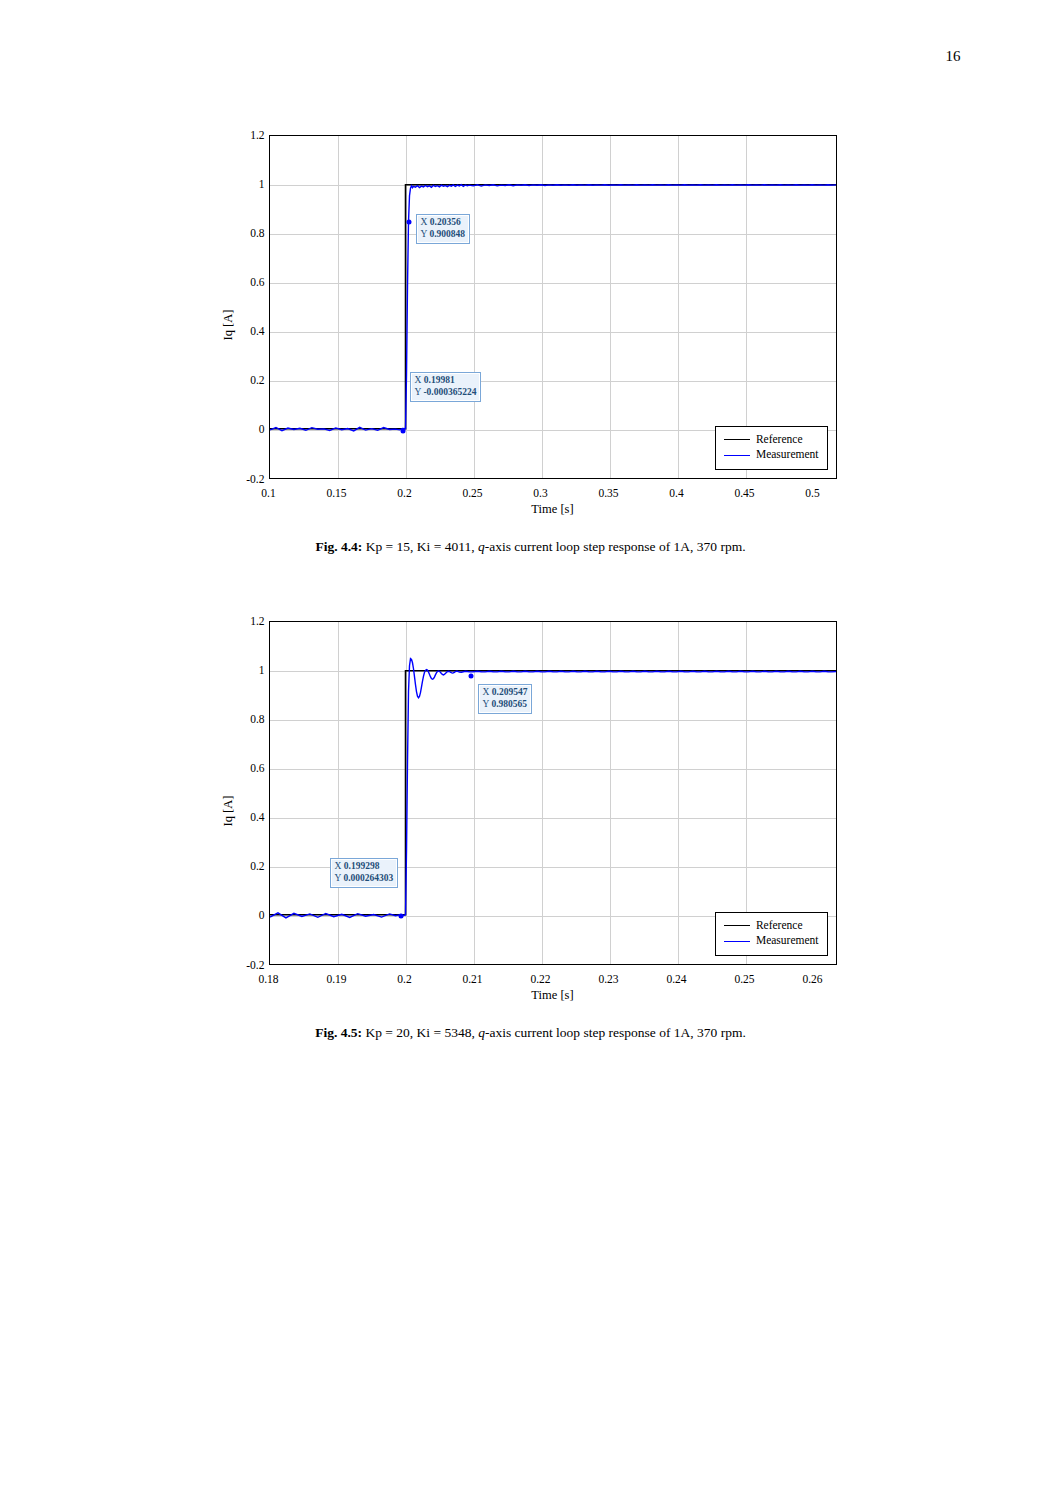16
Iq [A]
1.2
1
0.8
0.6
0.4
0.2
0
-0.2
0.1
0.15
0.2
0.25
0.3
0.35
0.4
0.45
0.5
X 0.20356
Y 0.900848
X 0.19981
Y -0.000365224
Reference
Measurement
Time [s]
Fig. 4.4: Kp = 15, Ki = 4011, q-axis current loop step response of 1A, 370 rpm.
Iq [A]
1.2
1
0.8
0.6
0.4
0.2
0
-0.2
0.18
0.19
0.2
0.21
0.22
0.23
0.24
0.25
0.26
X 0.209547
Y 0.980565
X 0.199298
Y 0.000264303
Reference
Measurement
Time [s]
Fig. 4.5: Kp = 20, Ki = 5348, q-axis current loop step response of 1A, 370 rpm.